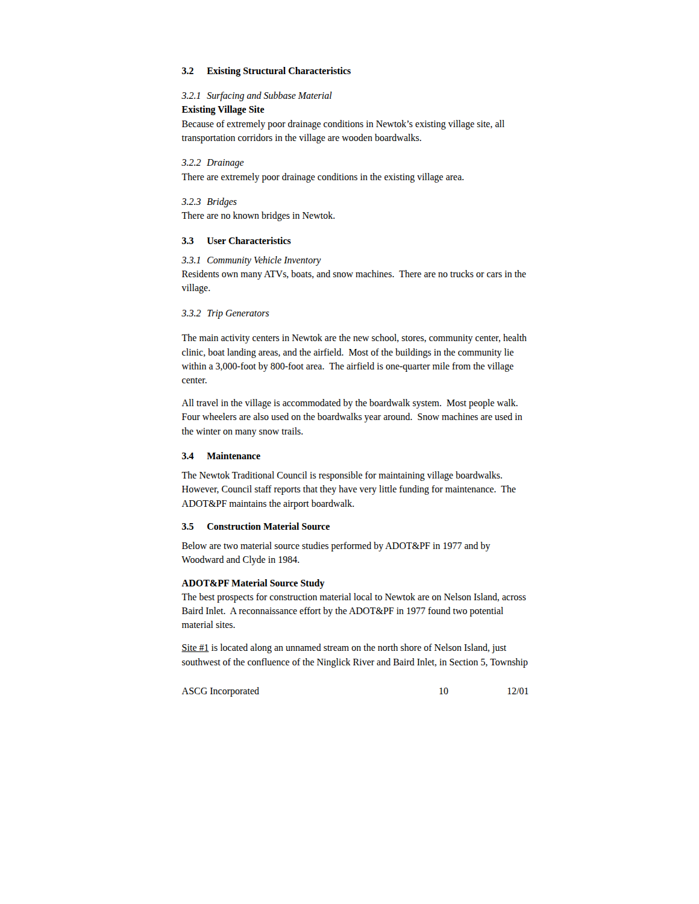3.2 Existing Structural Characteristics
3.2.1 Surfacing and Subbase Material
Existing Village Site
Because of extremely poor drainage conditions in Newtok’s existing village site, all transportation corridors in the village are wooden boardwalks.
3.2.2 Drainage
There are extremely poor drainage conditions in the existing village area.
3.2.3 Bridges
There are no known bridges in Newtok.
3.3 User Characteristics
3.3.1 Community Vehicle Inventory
Residents own many ATVs, boats, and snow machines. There are no trucks or cars in the village.
3.3.2 Trip Generators
The main activity centers in Newtok are the new school, stores, community center, health clinic, boat landing areas, and the airfield. Most of the buildings in the community lie within a 3,000-foot by 800-foot area. The airfield is one-quarter mile from the village center.
All travel in the village is accommodated by the boardwalk system. Most people walk. Four wheelers are also used on the boardwalks year around. Snow machines are used in the winter on many snow trails.
3.4 Maintenance
The Newtok Traditional Council is responsible for maintaining village boardwalks. However, Council staff reports that they have very little funding for maintenance. The ADOT&PF maintains the airport boardwalk.
3.5 Construction Material Source
Below are two material source studies performed by ADOT&PF in 1977 and by Woodward and Clyde in 1984.
ADOT&PF Material Source Study
The best prospects for construction material local to Newtok are on Nelson Island, across Baird Inlet. A reconnaissance effort by the ADOT&PF in 1977 found two potential material sites.
Site #1 is located along an unnamed stream on the north shore of Nelson Island, just southwest of the confluence of the Ninglick River and Baird Inlet, in Section 5, Township
| ASCG Incorporated | 10 | 12/01 |